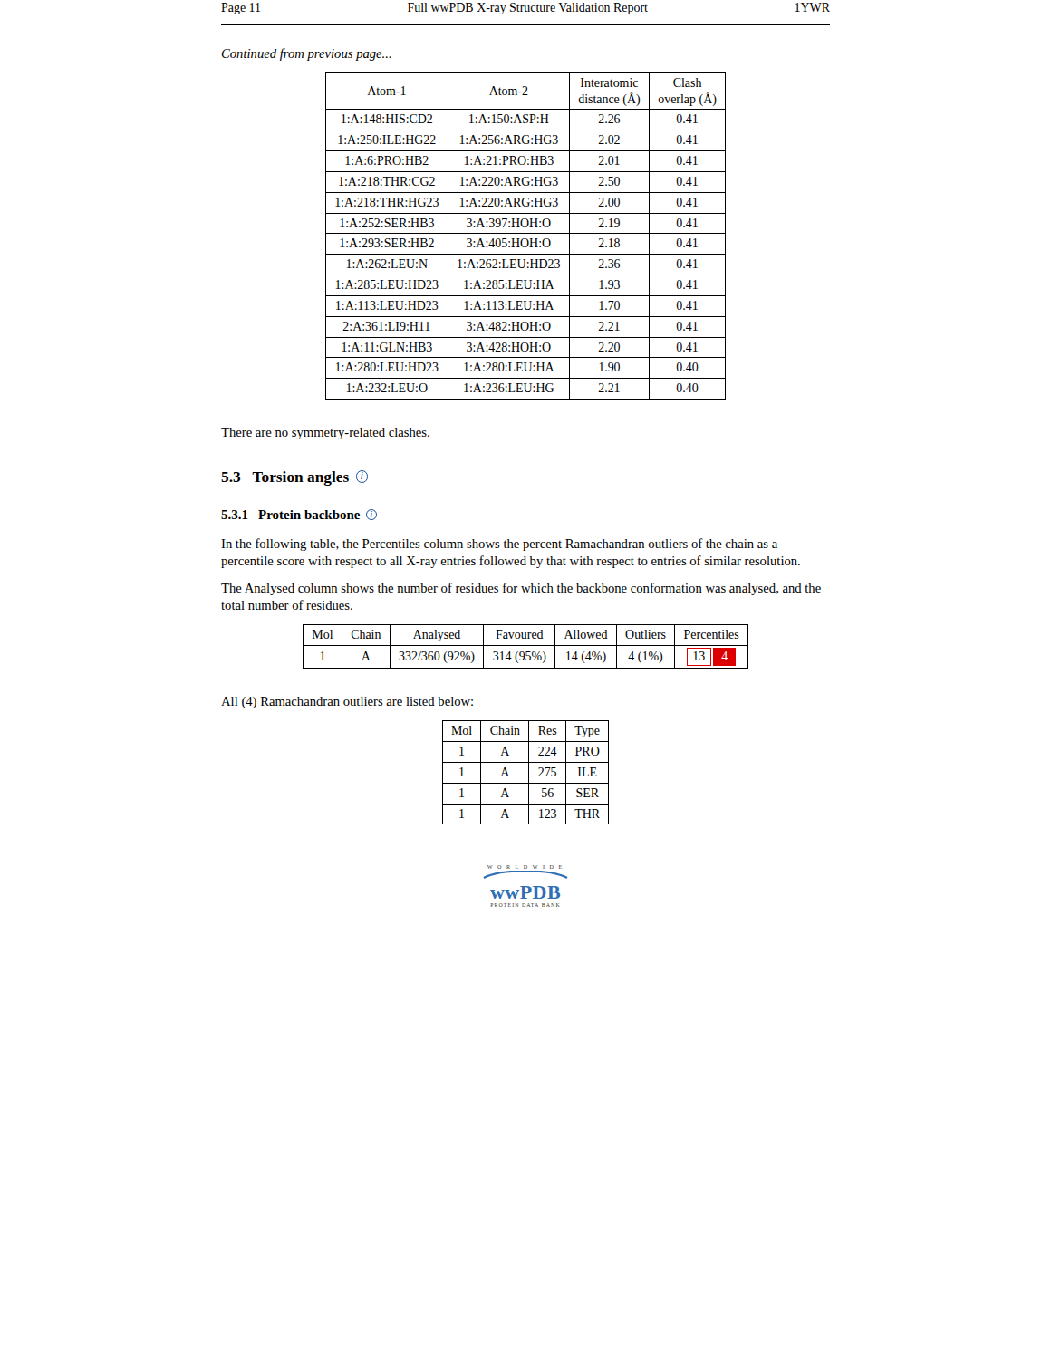Page 11
Full wwPDB X-ray Structure Validation Report
1YWR
Continued from previous page...
| Atom-1 | Atom-2 | Interatomic distance (Å) | Clash overlap (Å) |
| --- | --- | --- | --- |
| 1:A:148:HIS:CD2 | 1:A:150:ASP:H | 2.26 | 0.41 |
| 1:A:250:ILE:HG22 | 1:A:256:ARG:HG3 | 2.02 | 0.41 |
| 1:A:6:PRO:HB2 | 1:A:21:PRO:HB3 | 2.01 | 0.41 |
| 1:A:218:THR:CG2 | 1:A:220:ARG:HG3 | 2.50 | 0.41 |
| 1:A:218:THR:HG23 | 1:A:220:ARG:HG3 | 2.00 | 0.41 |
| 1:A:252:SER:HB3 | 3:A:397:HOH:O | 2.19 | 0.41 |
| 1:A:293:SER:HB2 | 3:A:405:HOH:O | 2.18 | 0.41 |
| 1:A:262:LEU:N | 1:A:262:LEU:HD23 | 2.36 | 0.41 |
| 1:A:285:LEU:HD23 | 1:A:285:LEU:HA | 1.93 | 0.41 |
| 1:A:113:LEU:HD23 | 1:A:113:LEU:HA | 1.70 | 0.41 |
| 2:A:361:LI9:H11 | 3:A:482:HOH:O | 2.21 | 0.41 |
| 1:A:11:GLN:HB3 | 3:A:428:HOH:O | 2.20 | 0.41 |
| 1:A:280:LEU:HD23 | 1:A:280:LEU:HA | 1.90 | 0.40 |
| 1:A:232:LEU:O | 1:A:236:LEU:HG | 2.21 | 0.40 |
There are no symmetry-related clashes.
5.3 Torsion angles i
5.3.1 Protein backbone i
In the following table, the Percentiles column shows the percent Ramachandran outliers of the chain as a percentile score with respect to all X-ray entries followed by that with respect to entries of similar resolution.
The Analysed column shows the number of residues for which the backbone conformation was analysed, and the total number of residues.
| Mol | Chain | Analysed | Favoured | Allowed | Outliers | Percentiles |
| --- | --- | --- | --- | --- | --- | --- |
| 1 | A | 332/360 (92%) | 314 (95%) | 14 (4%) | 4 (1%) | 13 4 |
All (4) Ramachandran outliers are listed below:
| Mol | Chain | Res | Type |
| --- | --- | --- | --- |
| 1 | A | 224 | PRO |
| 1 | A | 275 | ILE |
| 1 | A | 56 | SER |
| 1 | A | 123 | THR |
W O R L D W I D E
wwPDB
PROTEIN DATA BANK